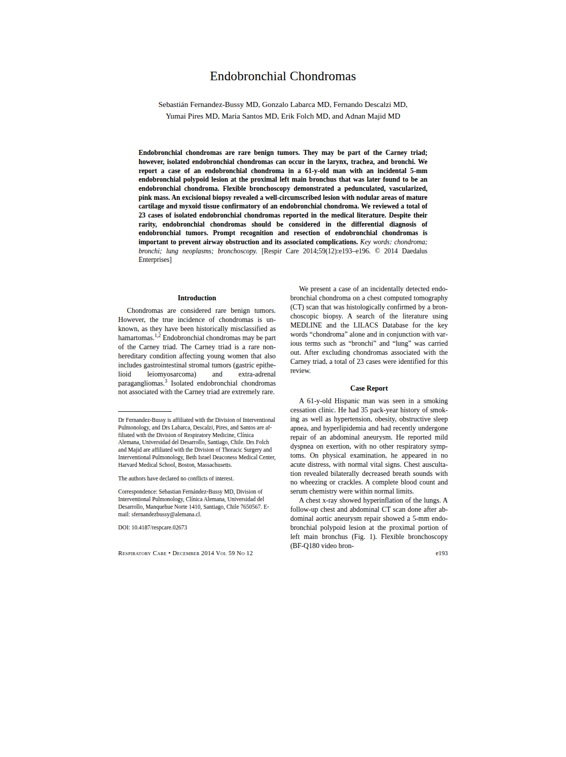Endobronchial Chondromas
Sebastián Fernandez-Bussy MD, Gonzalo Labarca MD, Fernando Descalzi MD,
Yumai Pires MD, Maria Santos MD, Erik Folch MD, and Adnan Majid MD
Endobronchial chondromas are rare benign tumors. They may be part of the Carney triad; however, isolated endobronchial chondromas can occur in the larynx, trachea, and bronchi. We report a case of an endobronchial chondroma in a 61-y-old man with an incidental 5-mm endobronchial polypoid lesion at the proximal left main bronchus that was later found to be an endobronchial chondroma. Flexible bronchoscopy demonstrated a pedunculated, vascularized, pink mass. An excisional biopsy revealed a well-circumscribed lesion with nodular areas of mature cartilage and myxoid tissue confirmatory of an endobronchial chondroma. We reviewed a total of 23 cases of isolated endobronchial chondromas reported in the medical literature. Despite their rarity, endobronchial chondromas should be considered in the differential diagnosis of endobronchial tumors. Prompt recognition and resection of endobronchial chondromas is important to prevent airway obstruction and its associated complications. Key words: chondroma; bronchi; lung neoplasms; bronchoscopy. [Respir Care 2014;59(12):e193–e196. © 2014 Daedalus Enterprises]
Introduction
Chondromas are considered rare benign tumors. However, the true incidence of chondromas is unknown, as they have been historically misclassified as hamartomas.1,2 Endobronchial chondromas may be part of the Carney triad. The Carney triad is a rare non-hereditary condition affecting young women that also includes gastrointestinal stromal tumors (gastric epithelioid leiomyosarcoma) and extra-adrenal paragangliomas.3 Isolated endobronchial chondromas not associated with the Carney triad are extremely rare.
Dr Fernandez-Bussy is affiliated with the Division of Interventional Pulmonology, and Drs Labarca, Descalzi, Pires, and Santos are affiliated with the Division of Respiratory Medicine, Clínica Alemana, Universidad del Desarrollo, Santiago, Chile. Drs Folch and Majid are affiliated with the Division of Thoracic Surgery and Interventional Pulmonology, Beth Israel Deaconess Medical Center, Harvard Medical School, Boston, Massachusetts.
The authors have declared no conflicts of interest.
Correspondence: Sebastian Fernández-Bussy MD, Division of Interventional Pulmonology, Clínica Alemana, Universidad del Desarrollo, Manquehue Norte 1410, Santiago, Chile 7650567. E-mail: sfernandezbussy@alemana.cl.
DOI: 10.4187/respcare.02673
We present a case of an incidentally detected endobronchial chondroma on a chest computed tomography (CT) scan that was histologically confirmed by a bronchoscopic biopsy. A search of the literature using MEDLINE and the LILACS Database for the key words “chondroma” alone and in conjunction with various terms such as “bronchi” and “lung” was carried out. After excluding chondromas associated with the Carney triad, a total of 23 cases were identified for this review.
Case Report
A 61-y-old Hispanic man was seen in a smoking cessation clinic. He had 35 pack-year history of smoking as well as hypertension, obesity, obstructive sleep apnea, and hyperlipidemia and had recently undergone repair of an abdominal aneurysm. He reported mild dyspnea on exertion, with no other respiratory symptoms. On physical examination, he appeared in no acute distress, with normal vital signs. Chest auscultation revealed bilaterally decreased breath sounds with no wheezing or crackles. A complete blood count and serum chemistry were within normal limits.
A chest x-ray showed hyperinflation of the lungs. A follow-up chest and abdominal CT scan done after abdominal aortic aneurysm repair showed a 5-mm endobronchial polypoid lesion at the proximal portion of left main bronchus (Fig. 1). Flexible bronchoscopy (BF-Q180 video bron-
Respiratory Care • December 2014 Vol 59 No 12 e193